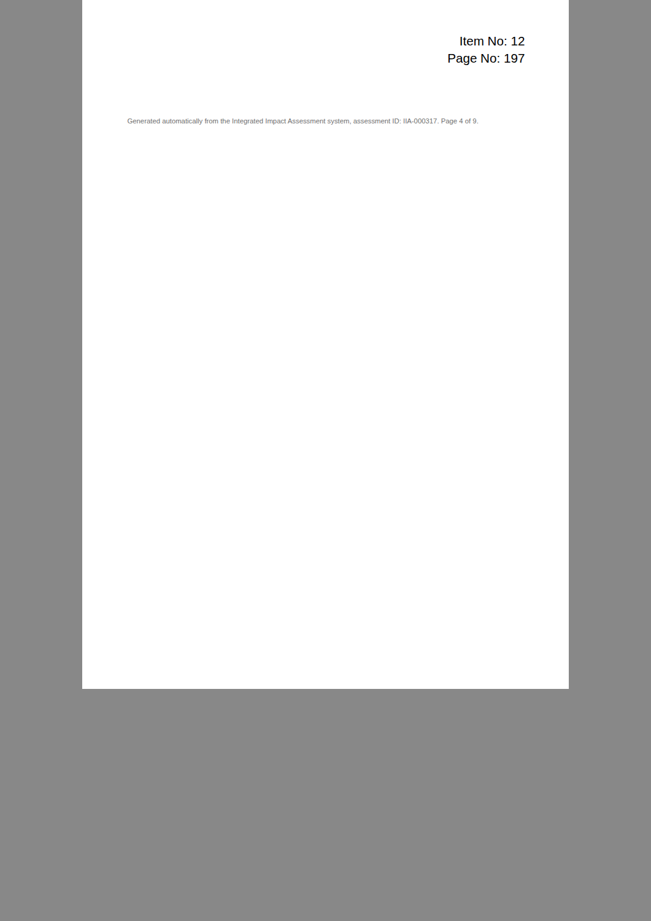Item No: 12 Page No: 197
Generated automatically from the Integrated Impact Assessment system, assessment ID: IIA-000317. Page 4 of 9.